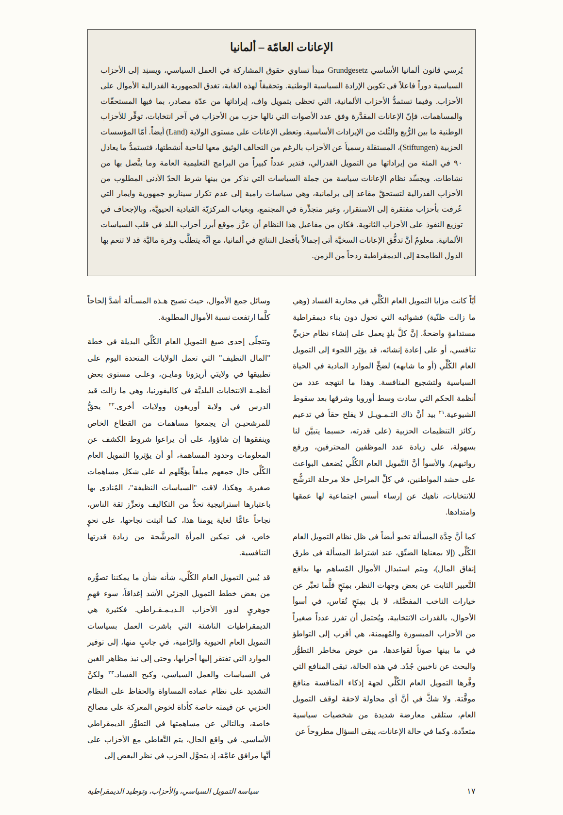الإعانات العامّة – ألمانيا
يُرسي قانون ألمانيا الأساسي Grundgesetz مبدأ تساوي حقوق المشاركة في العمل السياسي، ويسنِد إلى الأحزاب السياسية دوراً فاعلاً في تكوين الإرادة السياسية الوطنية. وتحقيقاً لهذه الغاية، تغدق الجمهورية الفدرالية الأموال على الأحزاب. وفيما تستمدُّ الأحزاب الألمانية، التي تحظى بتمويل واف، إيراداتها من عدّة مصادر، بما فيها المستحقّات والمساهمات، فإنّ الإعانات المقدَّرة وفق عدد الأصوات التي نالها حزب من الأحزاب في آخر انتخابات، توفِّر للأحزاب الوطنية ما بين الرُّبع والثُلث من الإيرادات الأساسية. وتعطى الإعانات على مستوى الولاية (Land) أيضاً. أمّا المؤسسات الحزبية (Stiftungen)، المستقلة رسمياً عن الأحزاب بالرغم من التحالف الوثيق معها لناحية أنشطتها، فتستمدُّ ما يعادل ٩٠ في المئة من إيراداتها من التمويل الفدرالي، فتدير عدداً كبيراً من البرامج التعليمية العامة وما يتَّصل بها من نشاطات. ويجسِّد نظام الإعانات سياسة من جملة السياسات التي نذكر من بينها شرط الحدّ الأدنى المطلوب من الأحزاب الفدرالية لتستحقَّ مقاعد إلى برلمانية، وهي سياسات رامية إلى عدم تكرار سيناريو جمهورية وايمار التي عُرفت بأحزاب مفتقرة إلى الاستقرار، وغير متجذِّرة في المجتمع، وبغياب المركزيّة القيادية الحيويَّة، وبالإجحاف في توزيع النفوذ على الأحزاب الثانوية. فكان من مفاعيل هذا النظام أن عزَّز موقع أبرز أحزاب البلد في قلب السياسات الألمانية. معلومٌ أنَّ تدفُّق الإعانات السخيَّة أتى إجمالاً بأفضل النتائج في ألمانيا، مع أنَّه يتطلَّب وفرة ماليَّة قد لا تنعم بها الدول الطامحة إلى الديمقراطية ردحاً من الزمن.
أيّاً كانت مزايا التمويل العام الكُلِّي في محاربة الفساد (وهي ما زالت ظنّية) فشوائبه التي تحول دون بناء ديمقراطية مستدامةٍ واضحةٌ. إنَّ كلَّ بلدٍ يعمل على إنشاء نظام حزبيٍّ تنافسي، أو على إعادة إنشائه، قد يؤثِر اللجوء إلى التمويل العام الكُلِّي (أو ما شابهه) لضخِّ الموارد المادية في الحياة السياسية ولتشجيع المنافسة. وهذا ما انتهجه عدد من أنظمة الحكم التي سادت وسط أوروبا وشرقها بعد سقوط الشيوعية.٢١ بيد أنَّ ذاك التـمـويـل لا يفلح حقاً في تدعيم ركائز التنظيمات الحزبية (على قدرته، حسبما يتبيَّن لنا بسهولة، على زيادة عدد الموظفين المحترفين، ورفع رواتبهم). والأسوأ أنَّ التَّمويل العام الكُلِّي يُضعف البواعث على حشد المواطنين، في كلِّ المراحل خلا مرحلة الترشُّح للانتخابات، ناهيك عن إرساء أسس اجتماعية لها عمقها وامتدادها.
كما أنَّ حِدَّة المسألة تخبو أيضاً في ظل نظام التمويل العام الكُلِّي (إلا بمعناها الضيِّق، عند اشتراط المسألة في طرق إنفاق المال)، ويتم استبدال الأموال المُساهم بها بدافع التَّعبير الثابت عن بعض وجهات النظر، بمِنَحٍ قلَّما تعبِّر عن خيارات الناخب المفضَّلة، لا بل بمِنَحٍ تُقاس، في أسوأ الأحوال، بالقدرات الانتخابية، ويُحتمل أن تفرز عدداً صغيراً من الأحزاب الميسورة والمُهيمنة، هي أقرب إلى التواطؤ في ما بينها صوناً لقواعدها، من خوض مخاطر التطوُّر والبحث عن ناخبين جُدُد. في هذه الحالة، تبقى المنافع التي وفَّرها التمويل العام الكُلِّي لجهة إذكاء المنافسة منافعَ موقَّتة. ولا شكَّ في أنَّ أي محاولة لاحقة لوقف التمويل العام، ستلقى معارضة شديدة من شخصيات سياسية متعدِّدة. وكما في حالة الإعانات، يبقى السؤال مطروحاً عن
وسائل جمع الأموال، حيث تصبح هـذه المسـألة أشدَّ إلحاحاً كلَّما ارتفعت نسبة الأموال المطلوبة.
وتتجلّى إحدى صيغ التمويل العام الكُلِّي البديلة في خطة "المال النظيف" التي تعمل الولايات المتحدة اليوم على تطبيقها في ولايتَي أريزونا ومايـن، وعلـى مستوى بعض أنظمـة الانتخابات البلديَّة في كاليفورنيا، وهي ما زالت قيد الدرس في ولاية أوريغون وولايات أخرى.٢٢ يحقُّ للمرشحيـن أن يجمعوا مساهمات من القطاع الخاص وينفقوها إن شاؤوا، على أن يراعوا شروط الكشف عن المعلومات وحدود المساهمة، أو أن يؤثِروا التمويل العام الكُلِّي حال جمعهم مبلغاً يؤهِّلهم له على شكل مساهمات صغيرة. وهكذا، لاقت "السياسات النظيفة"، المُنادى بها باعتبارها استراتيجية تحدُّ من التكاليف وتعزِّز ثقة الناس، نجاحاً عامًّا لغاية يومنا هذا، كما أثبتت نجاحها، على نحوٍ خاص، في تمكين المرأة المرشَّحة من زيادة قدرتها التنافسية.
قد يُبين التمويل العام الكُلِّي، شأنه شأن ما يمكننا تصوُّره من بعض خطط التمويل الجزئي الأشد إغداقاً، سوء فهمٍ جوهريٍ لدور الأحزاب الـديـمـقـراطي. فكثيرة هي الديمقراطيات الناشئة التي باشرت العمل بسياسات التمويل العام الحيوية والرّامية، في جانبٍ منها، إلى توفير الموارد التي تفتقر إليها أحزابها، وحتى إلى نبذ مظاهر الغبن في السياسات والعمل السياسي، وكبح الفساد.٢٣ ولكنَّ التشديد على نظام عماده المساواة والحفاظ على النظام الحزبي عن قيمته خاصة كأداة لخوض المعركة على مصالح خاصة، وبالتالي عن مساهمتها في التطوُّر الديمقراطي الأساسي. في واقع الحال، يتم التَّعاطي مع الأحزاب على أنَّها مرافق عامَّة، إذ يتحوَّل الحزب في نظر البعض إلى
١٧ سياسة التمويل السياسي، والأحزاب، وتوطيد الديمقراطية